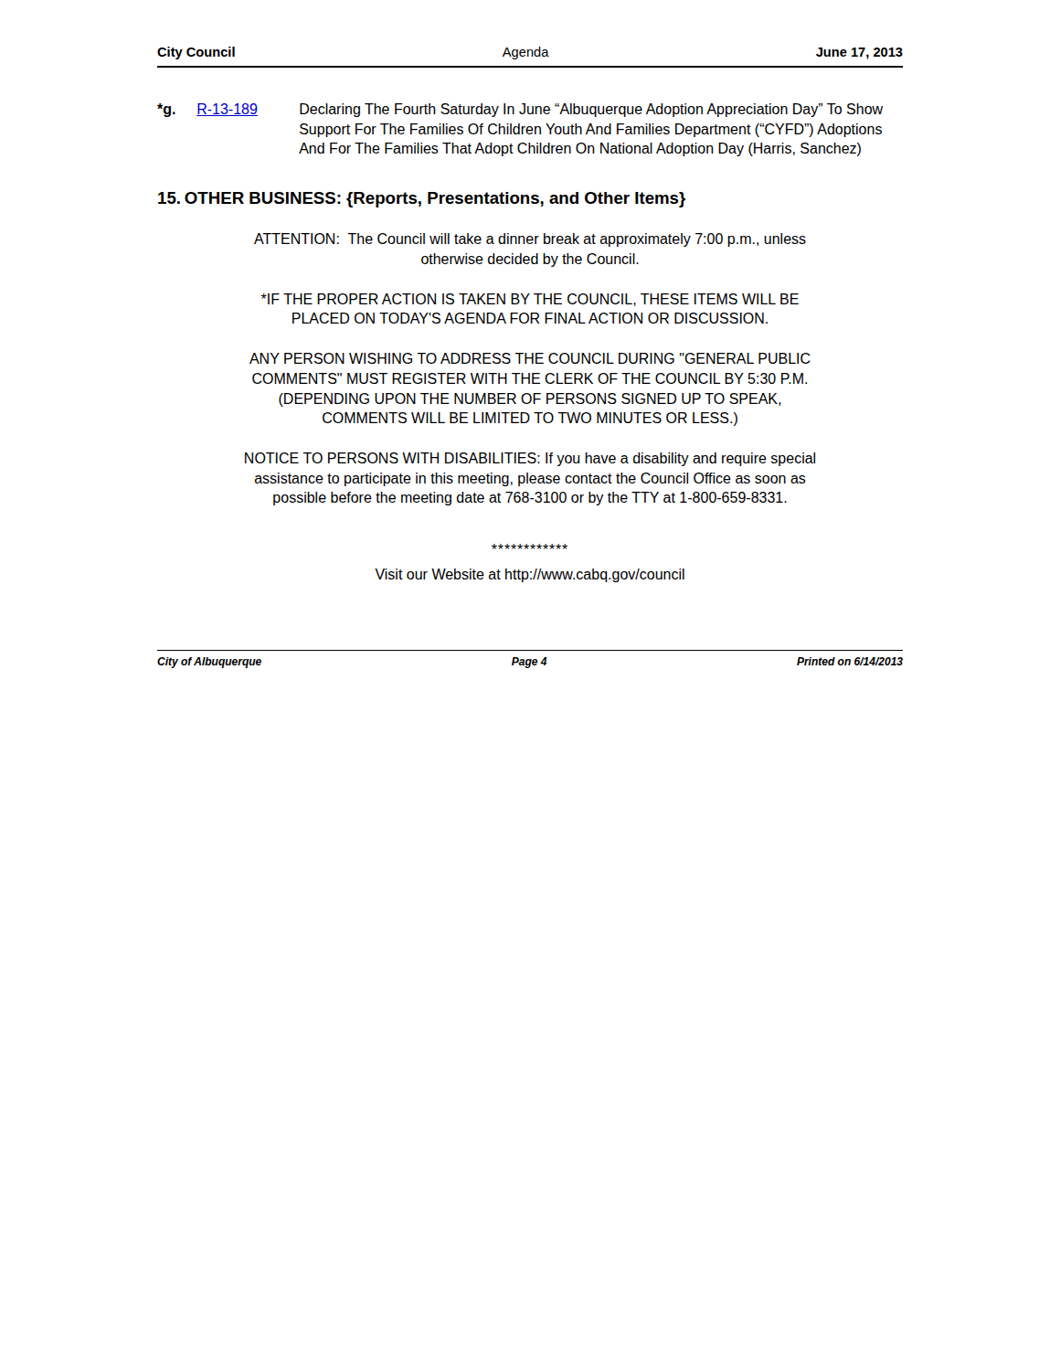City Council Agenda June 17, 2013
*g.
R-13-189
Declaring The Fourth Saturday In June “Albuquerque Adoption Appreciation Day” To Show Support For The Families Of Children Youth And Families Department (“CYFD”) Adoptions And For The Families That Adopt Children On National Adoption Day (Harris, Sanchez)
15. OTHER BUSINESS: {Reports, Presentations, and Other Items}
ATTENTION: The Council will take a dinner break at approximately 7:00 p.m., unless otherwise decided by the Council.
*If the proper action is taken by the Council, these items will be placed on today's agenda for final action or discussion.
Any person wishing to address the Council during "General Public Comments" must register with the Clerk of the Council by 5:30 p.m. (Depending upon the number of persons signed up to speak, comments will be limited to two minutes or less.)
NOTICE TO PERSONS WITH DISABILITIES: If you have a disability and require special assistance to participate in this meeting, please contact the Council Office as soon as possible before the meeting date at 768-3100 or by the TTY at 1-800-659-8331.
************
Visit our Website at http://www.cabq.gov/council
City of Albuquerque Page 4 Printed on 6/14/2013